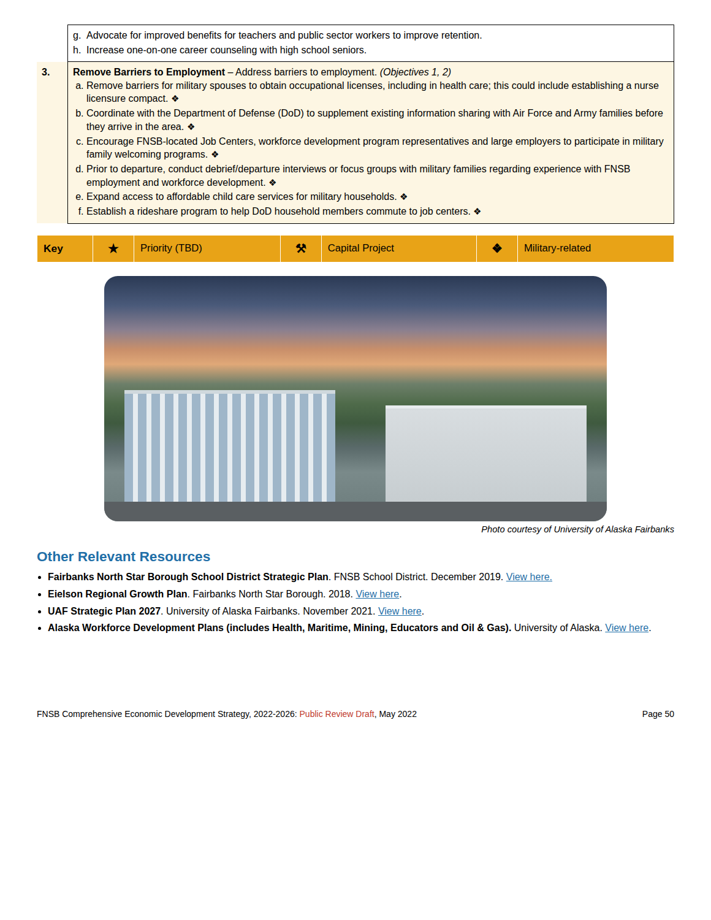| | g. Advocate for improved benefits for teachers and public sector workers to improve retention. h. Increase one-on-one career counseling with high school seniors. |
| 3. | Remove Barriers to Employment – Address barriers to employment. (Objectives 1, 2) Remove barriers for military spouses to obtain occupational licenses, including in health care; this could include establishing a nurse licensure compact. ❖ Coordinate with the Department of Defense (DoD) to supplement existing information sharing with Air Force and Army families before they arrive in the area. ❖ Encourage FNSB-located Job Centers, workforce development program representatives and large employers to participate in military family welcoming programs. ❖ Prior to departure, conduct debrief/departure interviews or focus groups with military families regarding experience with FNSB employment and workforce development. ❖ Expand access to affordable child care services for military households. ❖ Establish a rideshare program to help DoD household members commute to job centers. ❖ |
| Key | ★ | Priority (TBD) | ⚒ | Capital Project | ❖ | Military-related |
Photo courtesy of University of Alaska Fairbanks
Other Relevant Resources
Fairbanks North Star Borough School District Strategic Plan. FNSB School District. December 2019. View here.
Eielson Regional Growth Plan. Fairbanks North Star Borough. 2018. View here.
UAF Strategic Plan 2027. University of Alaska Fairbanks. November 2021. View here.
Alaska Workforce Development Plans (includes Health, Maritime, Mining, Educators and Oil & Gas). University of Alaska. View here.
FNSB Comprehensive Economic Development Strategy, 2022-2026: Public Review Draft, May 2022
Page 50